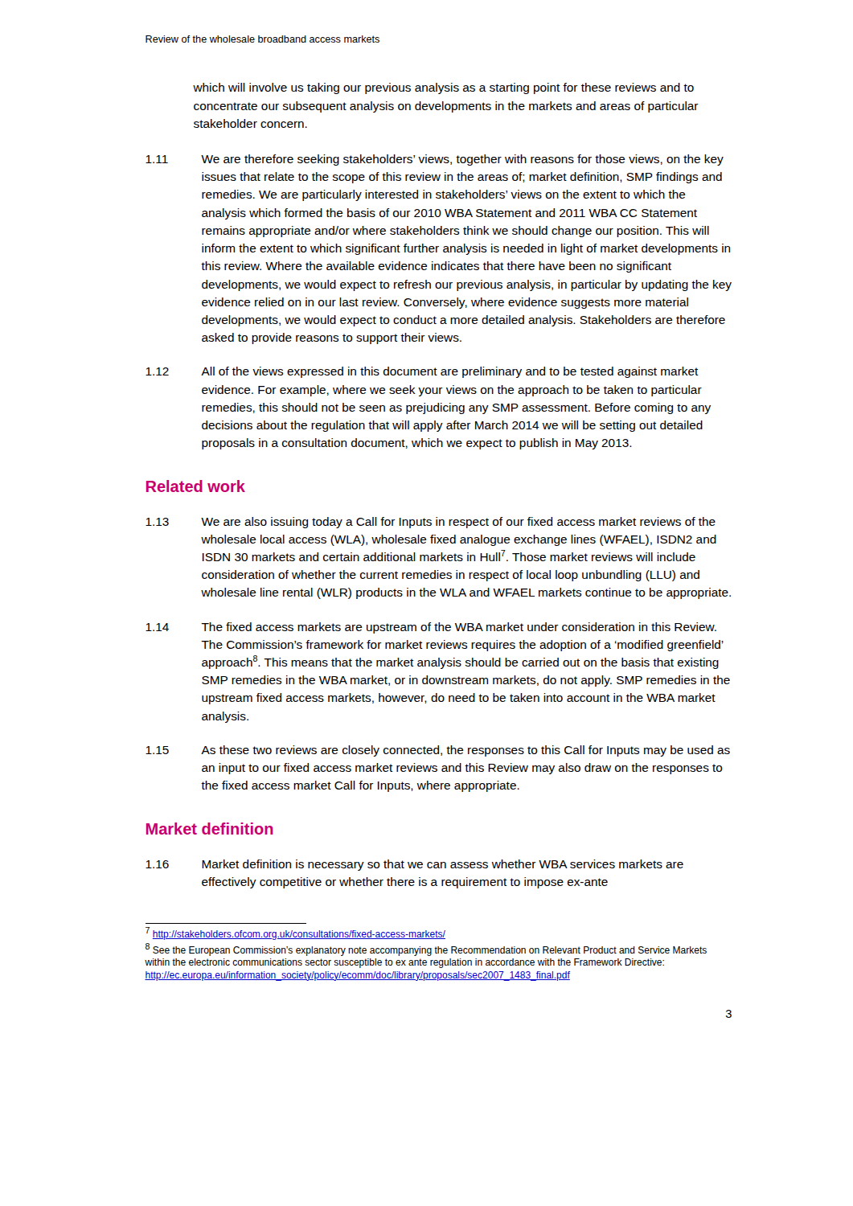Review of the wholesale broadband access markets
which will involve us taking our previous analysis as a starting point for these reviews and to concentrate our subsequent analysis on developments in the markets and areas of particular stakeholder concern.
1.11
We are therefore seeking stakeholders’ views, together with reasons for those views, on the key issues that relate to the scope of this review in the areas of; market definition, SMP findings and remedies. We are particularly interested in stakeholders’ views on the extent to which the analysis which formed the basis of our 2010 WBA Statement and 2011 WBA CC Statement remains appropriate and/or where stakeholders think we should change our position. This will inform the extent to which significant further analysis is needed in light of market developments in this review. Where the available evidence indicates that there have been no significant developments, we would expect to refresh our previous analysis, in particular by updating the key evidence relied on in our last review. Conversely, where evidence suggests more material developments, we would expect to conduct a more detailed analysis. Stakeholders are therefore asked to provide reasons to support their views.
1.12
All of the views expressed in this document are preliminary and to be tested against market evidence. For example, where we seek your views on the approach to be taken to particular remedies, this should not be seen as prejudicing any SMP assessment. Before coming to any decisions about the regulation that will apply after March 2014 we will be setting out detailed proposals in a consultation document, which we expect to publish in May 2013.
Related work
1.13
We are also issuing today a Call for Inputs in respect of our fixed access market reviews of the wholesale local access (WLA), wholesale fixed analogue exchange lines (WFAEL), ISDN2 and ISDN 30 markets and certain additional markets in Hull7. Those market reviews will include consideration of whether the current remedies in respect of local loop unbundling (LLU) and wholesale line rental (WLR) products in the WLA and WFAEL markets continue to be appropriate.
1.14
The fixed access markets are upstream of the WBA market under consideration in this Review. The Commission’s framework for market reviews requires the adoption of a ‘modified greenfield’ approach8. This means that the market analysis should be carried out on the basis that existing SMP remedies in the WBA market, or in downstream markets, do not apply. SMP remedies in the upstream fixed access markets, however, do need to be taken into account in the WBA market analysis.
1.15
As these two reviews are closely connected, the responses to this Call for Inputs may be used as an input to our fixed access market reviews and this Review may also draw on the responses to the fixed access market Call for Inputs, where appropriate.
Market definition
1.16
Market definition is necessary so that we can assess whether WBA services markets are effectively competitive or whether there is a requirement to impose ex-ante
7 http://stakeholders.ofcom.org.uk/consultations/fixed-access-markets/
8 See the European Commission’s explanatory note accompanying the Recommendation on Relevant Product and Service Markets within the electronic communications sector susceptible to ex ante regulation in accordance with the Framework Directive:
http://ec.europa.eu/information_society/policy/ecomm/doc/library/proposals/sec2007_1483_final.pdf
3